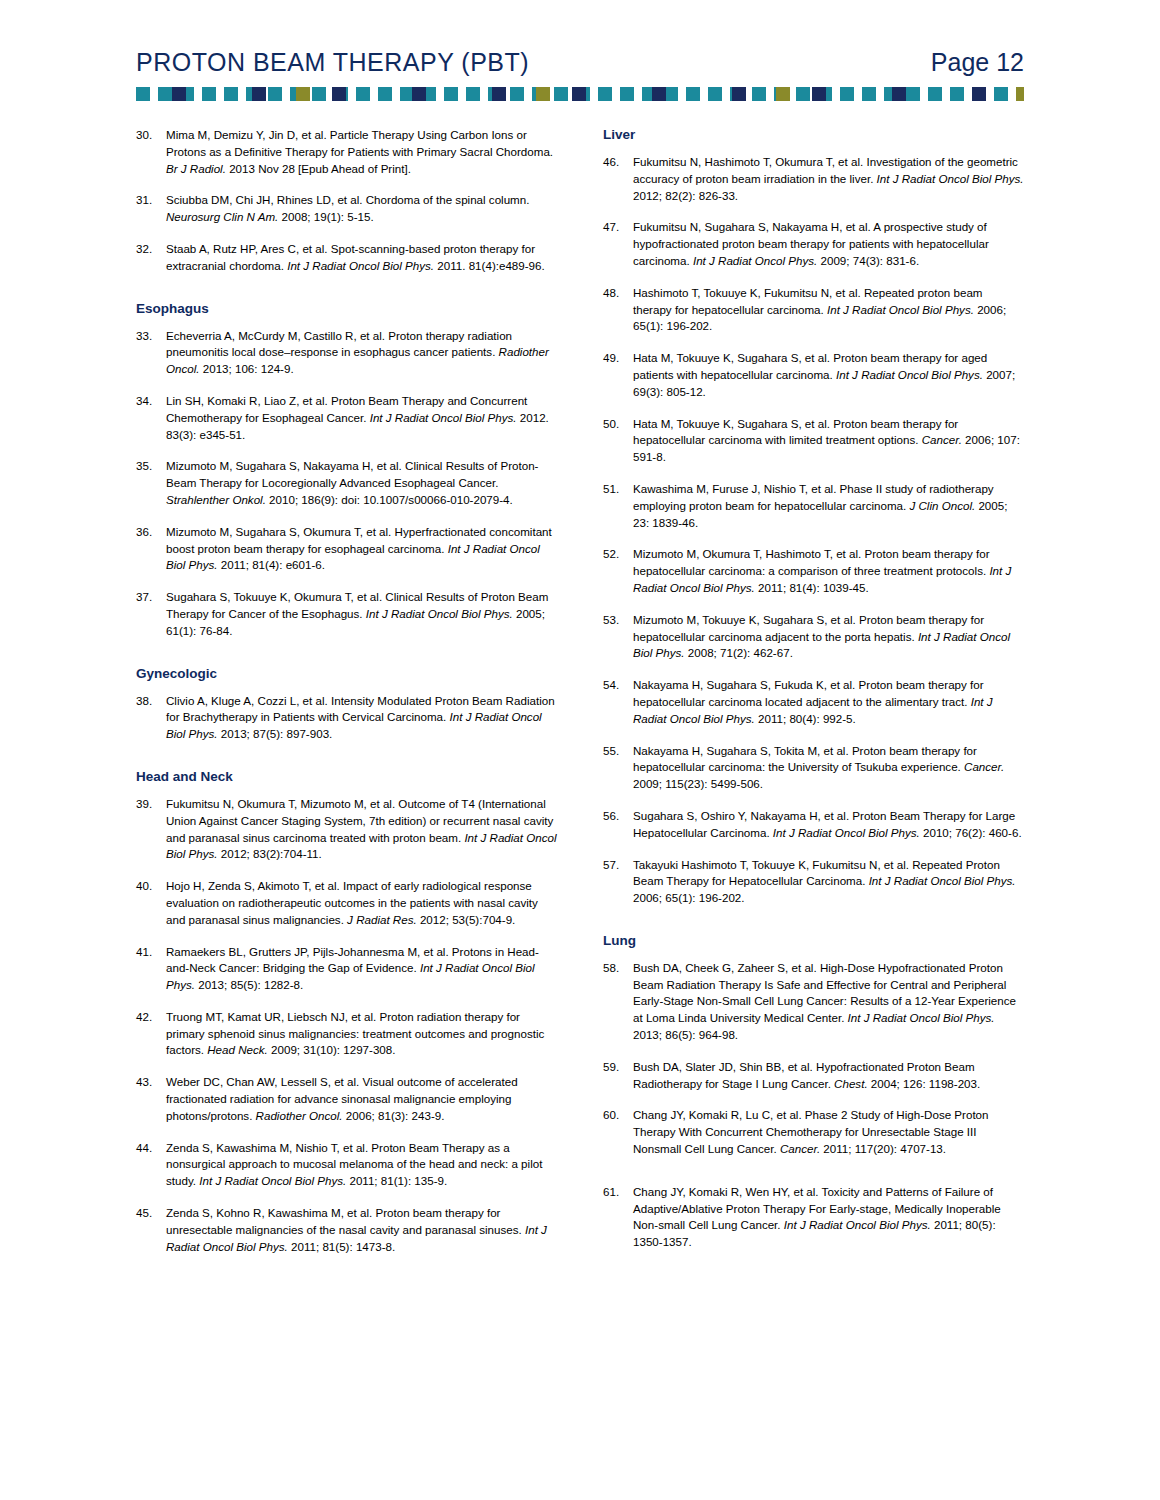Proton Beam Therapy (PBT)
Page 12
30. Mima M, Demizu Y, Jin D, et al. Particle Therapy Using Carbon Ions or Protons as a Definitive Therapy for Patients with Primary Sacral Chordoma. Br J Radiol. 2013 Nov 28 [Epub Ahead of Print].
31. Sciubba DM, Chi JH, Rhines LD, et al. Chordoma of the spinal column. Neurosurg Clin N Am. 2008; 19(1): 5-15.
32. Staab A, Rutz HP, Ares C, et al. Spot-scanning-based proton therapy for extracranial chordoma. Int J Radiat Oncol Biol Phys. 2011. 81(4):e489-96.
Esophagus
33. Echeverria A, McCurdy M, Castillo R, et al. Proton therapy radiation pneumonitis local dose–response in esophagus cancer patients. Radiother Oncol. 2013; 106: 124-9.
34. Lin SH, Komaki R, Liao Z, et al. Proton Beam Therapy and Concurrent Chemotherapy for Esophageal Cancer. Int J Radiat Oncol Biol Phys. 2012. 83(3): e345-51.
35. Mizumoto M, Sugahara S, Nakayama H, et al. Clinical Results of Proton-Beam Therapy for Locoregionally Advanced Esophageal Cancer. Strahlenther Onkol. 2010; 186(9): doi: 10.1007/s00066-010-2079-4.
36. Mizumoto M, Sugahara S, Okumura T, et al. Hyperfractionated concomitant boost proton beam therapy for esophageal carcinoma. Int J Radiat Oncol Biol Phys. 2011; 81(4): e601-6.
37. Sugahara S, Tokuuye K, Okumura T, et al. Clinical Results of Proton Beam Therapy for Cancer of the Esophagus. Int J Radiat Oncol Biol Phys. 2005; 61(1): 76-84.
Gynecologic
38. Clivio A, Kluge A, Cozzi L, et al. Intensity Modulated Proton Beam Radiation for Brachytherapy in Patients with Cervical Carcinoma. Int J Radiat Oncol Biol Phys. 2013; 87(5): 897-903.
Head and Neck
39. Fukumitsu N, Okumura T, Mizumoto M, et al. Outcome of T4 (International Union Against Cancer Staging System, 7th edition) or recurrent nasal cavity and paranasal sinus carcinoma treated with proton beam. Int J Radiat Oncol Biol Phys. 2012; 83(2):704-11.
40. Hojo H, Zenda S, Akimoto T, et al. Impact of early radiological response evaluation on radiotherapeutic outcomes in the patients with nasal cavity and paranasal sinus malignancies. J Radiat Res. 2012; 53(5):704-9.
41. Ramaekers BL, Grutters JP, Pijls-Johannesma M, et al. Protons in Head-and-Neck Cancer: Bridging the Gap of Evidence. Int J Radiat Oncol Biol Phys. 2013; 85(5): 1282-8.
42. Truong MT, Kamat UR, Liebsch NJ, et al. Proton radiation therapy for primary sphenoid sinus malignancies: treatment outcomes and prognostic factors. Head Neck. 2009; 31(10): 1297-308.
43. Weber DC, Chan AW, Lessell S, et al. Visual outcome of accelerated fractionated radiation for advance sinonasal malignancie employing photons/protons. Radiother Oncol. 2006; 81(3): 243-9.
44. Zenda S, Kawashima M, Nishio T, et al. Proton Beam Therapy as a nonsurgical approach to mucosal melanoma of the head and neck: a pilot study. Int J Radiat Oncol Biol Phys. 2011; 81(1): 135-9.
45. Zenda S, Kohno R, Kawashima M, et al. Proton beam therapy for unresectable malignancies of the nasal cavity and paranasal sinuses. Int J Radiat Oncol Biol Phys. 2011; 81(5): 1473-8.
Liver
46. Fukumitsu N, Hashimoto T, Okumura T, et al. Investigation of the geometric accuracy of proton beam irradiation in the liver. Int J Radiat Oncol Biol Phys. 2012; 82(2): 826-33.
47. Fukumitsu N, Sugahara S, Nakayama H, et al. A prospective study of hypofractionated proton beam therapy for patients with hepatocellular carcinoma. Int J Radiat Oncol Phys. 2009; 74(3): 831-6.
48. Hashimoto T, Tokuuye K, Fukumitsu N, et al. Repeated proton beam therapy for hepatocellular carcinoma. Int J Radiat Oncol Biol Phys. 2006; 65(1): 196-202.
49. Hata M, Tokuuye K, Sugahara S, et al. Proton beam therapy for aged patients with hepatocellular carcinoma. Int J Radiat Oncol Biol Phys. 2007; 69(3): 805-12.
50. Hata M, Tokuuye K, Sugahara S, et al. Proton beam therapy for hepatocellular carcinoma with limited treatment options. Cancer. 2006; 107: 591-8.
51. Kawashima M, Furuse J, Nishio T, et al. Phase II study of radiotherapy employing proton beam for hepatocellular carcinoma. J Clin Oncol. 2005; 23: 1839-46.
52. Mizumoto M, Okumura T, Hashimoto T, et al. Proton beam therapy for hepatocellular carcinoma: a comparison of three treatment protocols. Int J Radiat Oncol Biol Phys. 2011; 81(4): 1039-45.
53. Mizumoto M, Tokuuye K, Sugahara S, et al. Proton beam therapy for hepatocellular carcinoma adjacent to the porta hepatis. Int J Radiat Oncol Biol Phys. 2008; 71(2): 462-67.
54. Nakayama H, Sugahara S, Fukuda K, et al. Proton beam therapy for hepatocellular carcinoma located adjacent to the alimentary tract. Int J Radiat Oncol Biol Phys. 2011; 80(4): 992-5.
55. Nakayama H, Sugahara S, Tokita M, et al. Proton beam therapy for hepatocellular carcinoma: the University of Tsukuba experience. Cancer. 2009; 115(23): 5499-506.
56. Sugahara S, Oshiro Y, Nakayama H, et al. Proton Beam Therapy for Large Hepatocellular Carcinoma. Int J Radiat Oncol Biol Phys. 2010; 76(2): 460-6.
57. Takayuki Hashimoto T, Tokuuye K, Fukumitsu N, et al. Repeated Proton Beam Therapy for Hepatocellular Carcinoma. Int J Radiat Oncol Biol Phys. 2006; 65(1): 196-202.
Lung
58. Bush DA, Cheek G, Zaheer S, et al. High-Dose Hypofractionated Proton Beam Radiation Therapy Is Safe and Effective for Central and Peripheral Early-Stage Non-Small Cell Lung Cancer: Results of a 12-Year Experience at Loma Linda University Medical Center. Int J Radiat Oncol Biol Phys. 2013; 86(5): 964-98.
59. Bush DA, Slater JD, Shin BB, et al. Hypofractionated Proton Beam Radiotherapy for Stage I Lung Cancer. Chest. 2004; 126: 1198-203.
60. Chang JY, Komaki R, Lu C, et al. Phase 2 Study of High-Dose Proton Therapy With Concurrent Chemotherapy for Unresectable Stage III Nonsmall Cell Lung Cancer. Cancer. 2011; 117(20): 4707-13.
61. Chang JY, Komaki R, Wen HY, et al. Toxicity and Patterns of Failure of Adaptive/Ablative Proton Therapy For Early-stage, Medically Inoperable Non-small Cell Lung Cancer. Int J Radiat Oncol Biol Phys. 2011; 80(5): 1350-1357.